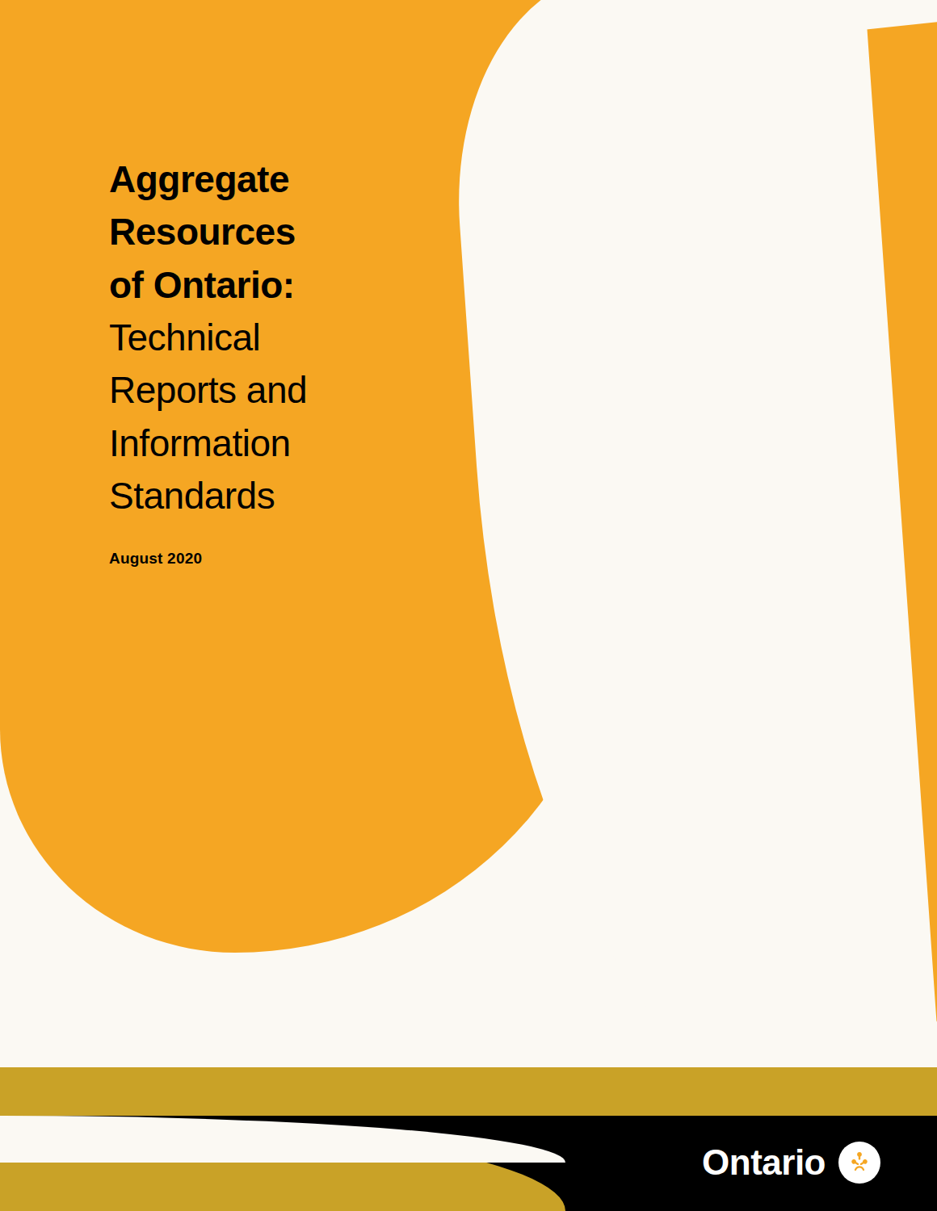Aggregate Resources of Ontario: Technical Reports and Information Standards
August 2020
Ontario